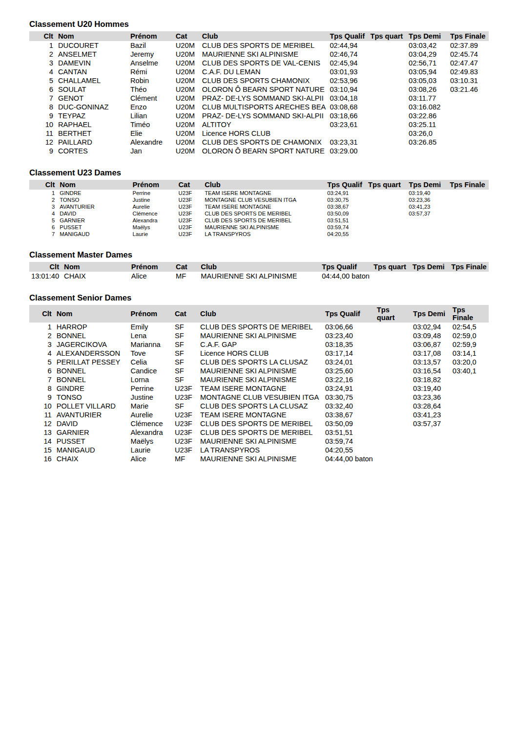Classement U20 Hommes
| Clt | Nom | Prénom | Cat | Club | Tps Qualif | Tps quart | Tps Demi | Tps Finale |
| --- | --- | --- | --- | --- | --- | --- | --- | --- |
| 1 | DUCOURET | Bazil | U20M | CLUB DES SPORTS DE MERIBEL | 02:44,94 | | 03:03,42 | 02:37.89 |
| 2 | ANSELMET | Jeremy | U20M | MAURIENNE SKI ALPINISME | 02:46,74 | | 03:04,29 | 02:45.74 |
| 3 | DAMEVIN | Anselme | U20M | CLUB DES SPORTS DE VAL-CENIS | 02:45,94 | | 02:56,71 | 02:47.47 |
| 4 | CANTAN | Rémi | U20M | C.A.F. DU LEMAN | 03:01,93 | | 03:05,94 | 02:49.83 |
| 5 | CHALLAMEL | Robin | U20M | CLUB DES SPORTS CHAMONIX | 02:53,96 | | 03:05,03 | 03:10.31 |
| 6 | SOULAT | Théo | U20M | OLORON Ô BEARN SPORT NATURE | 03:10,94 | | 03:08,26 | 03:21.46 |
| 7 | GENOT | Clément | U20M | PRAZ- DE-LYS SOMMAND SKI-ALPII | 03:04,18 | | 03:11.77 | |
| 8 | DUC-GONINAZ | Enzo | U20M | CLUB MULTISPORTS ARECHES BEA | 03:08,68 | | 03:16.082 | |
| 9 | TEYPAZ | Lilian | U20M | PRAZ- DE-LYS SOMMAND SKI-ALPII | 03:18,66 | | 03:22.86 | |
| 10 | RAPHAEL | Timéo | U20M | ALTITOY | 03:23,61 | | 03:25.11 | |
| 11 | BERTHET | Elie | U20M | Licence HORS CLUB | | | 03:26,0 | |
| 12 | PAILLARD | Alexandre | U20M | CLUB DES SPORTS DE CHAMONIX | 03:23,31 | | 03:26.85 | |
| 9 | CORTES | Jan | U20M | OLORON Ô BEARN SPORT NATURE | 03:29.00 | | | |
Classement U23 Dames
| Clt | Nom | Prénom | Cat | Club | Tps Qualif | Tps quart | Tps Demi | Tps Finale |
| --- | --- | --- | --- | --- | --- | --- | --- | --- |
| 1 | GINDRE | Perrine | U23F | TEAM ISERE MONTAGNE | 03:24,91 | | 03:19,40 | |
| 2 | TONSO | Justine | U23F | MONTAGNE CLUB VESUBIEN ITGA | 03:30,75 | | 03:23,36 | |
| 3 | AVANTURIER | Aurelie | U23F | TEAM ISERE MONTAGNE | 03:38,67 | | 03:41,23 | |
| 4 | DAVID | Clémence | U23F | CLUB DES SPORTS DE MERIBEL | 03:50,09 | | 03:57,37 | |
| 5 | GARNIER | Alexandra | U23F | CLUB DES SPORTS DE MERIBEL | 03:51,51 | | | |
| 6 | PUSSET | Maëlys | U23F | MAURIENNE SKI ALPINISME | 03:59,74 | | | |
| 7 | MANIGAUD | Laurie | U23F | LA TRANSPYROS | 04:20,55 | | | |
Classement Master Dames
| Clt | Nom | Prénom | Cat | Club | Tps Qualif | Tps quart | Tps Demi | Tps Finale |
| --- | --- | --- | --- | --- | --- | --- | --- | --- |
| 13:01:40 | CHAIX | Alice | MF | MAURIENNE SKI ALPINISME | 04:44,00 baton | | | |
Classement Senior Dames
| Clt | Nom | Prénom | Cat | Club | Tps Qualif | Tps quart | Tps Demi | Tps Finale |
| --- | --- | --- | --- | --- | --- | --- | --- | --- |
| 1 | HARROP | Emily | SF | CLUB DES SPORTS DE MERIBEL | 03:06,66 | | 03:02,94 | 02:54,5 |
| 2 | BONNEL | Lena | SF | MAURIENNE SKI ALPINISME | 03:23,40 | | 03:09,48 | 02:59,0 |
| 3 | JAGERCIKOVA | Marianna | SF | C.A.F. GAP | 03:18,35 | | 03:06,87 | 02:59,9 |
| 4 | ALEXANDERSSON | Tove | SF | Licence HORS CLUB | 03:17,14 | | 03:17,08 | 03:14,1 |
| 5 | PERILLAT PESSEY | Celia | SF | CLUB DES SPORTS LA CLUSAZ | 03:24,01 | | 03:13,57 | 03:20,0 |
| 6 | BONNEL | Candice | SF | MAURIENNE SKI ALPINISME | 03:25,60 | | 03:16,54 | 03:40,1 |
| 7 | BONNEL | Lorna | SF | MAURIENNE SKI ALPINISME | 03:22,16 | | 03:18,82 | |
| 8 | GINDRE | Perrine | U23F | TEAM ISERE MONTAGNE | 03:24,91 | | 03:19,40 | |
| 9 | TONSO | Justine | U23F | MONTAGNE CLUB VESUBIEN ITGA | 03:30,75 | | 03:23,36 | |
| 10 | POLLET VILLARD | Marie | SF | CLUB DES SPORTS LA CLUSAZ | 03:32,40 | | 03:28,64 | |
| 11 | AVANTURIER | Aurelie | U23F | TEAM ISERE MONTAGNE | 03:38,67 | | 03:41,23 | |
| 12 | DAVID | Clémence | U23F | CLUB DES SPORTS DE MERIBEL | 03:50,09 | | 03:57,37 | |
| 13 | GARNIER | Alexandra | U23F | CLUB DES SPORTS DE MERIBEL | 03:51,51 | | | |
| 14 | PUSSET | Maëlys | U23F | MAURIENNE SKI ALPINISME | 03:59,74 | | | |
| 15 | MANIGAUD | Laurie | U23F | LA TRANSPYROS | 04:20,55 | | | |
| 16 | CHAIX | Alice | MF | MAURIENNE SKI ALPINISME | 04:44,00 baton | | | |